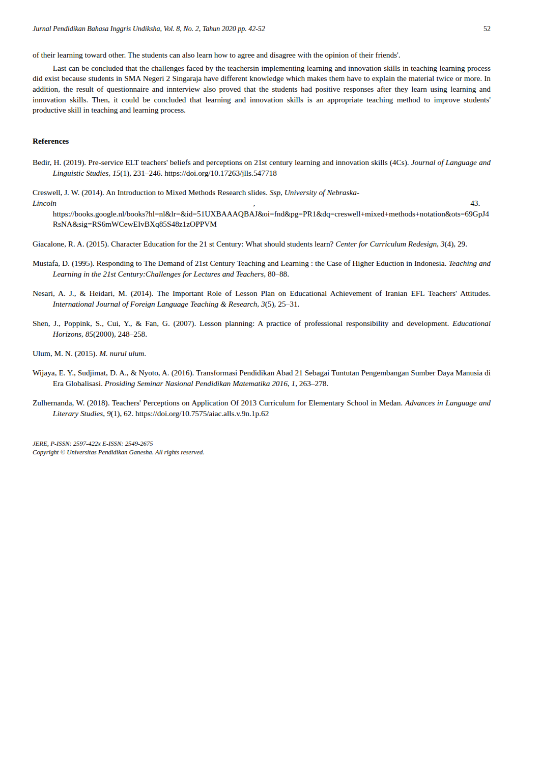Jurnal Pendidikan Bahasa Inggris Undiksha, Vol. 8, No. 2, Tahun 2020 pp. 42-52 52
of their learning toward other. The students can also learn how to agree and disagree with the opinion of their friends'.
Last can be concluded that the challenges faced by the teachersin implementing learning and innovation skills in teaching learning process did exist because students in SMA Negeri 2 Singaraja have different knowledge which makes them have to explain the material twice or more. In addition, the result of questionnaire and innterview also proved that the students had positive responses after they learn using learning and innovation skills. Then, it could be concluded that learning and innovation skills is an appropriate teaching method to improve students' productive skill in teaching and learning process.
References
Bedir, H. (2019). Pre-service ELT teachers' beliefs and perceptions on 21st century learning and innovation skills (4Cs). Journal of Language and Linguistic Studies, 15(1), 231–246. https://doi.org/10.17263/jlls.547718
Creswell, J. W. (2014). An Introduction to Mixed Methods Research slides. Ssp, University of Nebraska- Lincoln,43. https://books.google.nl/books?hl=nl&lr=&id=51UXBAAAQBAJ&oi=fnd&pg=PR1&dq=creswell+mixed+methods+notation&ots=69GpJ4RsNA&sig=RS6mWCewEIvBXq85S48z1zOPPVM
Giacalone, R. A. (2015). Character Education for the 21 st Century: What should students learn? Center for Curriculum Redesign, 3(4), 29.
Mustafa, D. (1995). Responding to The Demand of 21st Century Teaching and Learning : the Case of Higher Eduction in Indonesia. Teaching and Learning in the 21st Century:Challenges for Lectures and Teachers, 80–88.
Nesari, A. J., & Heidari, M. (2014). The Important Role of Lesson Plan on Educational Achievement of Iranian EFL Teachers' Attitudes. International Journal of Foreign Language Teaching & Research, 3(5), 25–31.
Shen, J., Poppink, S., Cui, Y., & Fan, G. (2007). Lesson planning: A practice of professional responsibility and development. Educational Horizons, 85(2000), 248–258.
Ulum, M. N. (2015). M. nurul ulum.
Wijaya, E. Y., Sudjimat, D. A., & Nyoto, A. (2016). Transformasi Pendidikan Abad 21 Sebagai Tuntutan Pengembangan Sumber Daya Manusia di Era Globalisasi. Prosiding Seminar Nasional Pendidikan Matematika 2016, 1, 263–278.
Zulhernanda, W. (2018). Teachers' Perceptions on Application Of 2013 Curriculum for Elementary School in Medan. Advances in Language and Literary Studies, 9(1), 62. https://doi.org/10.7575/aiac.alls.v.9n.1p.62
JERE, P-ISSN: 2597-422x E-ISSN: 2549-2675
Copyright © Universitas Pendidikan Ganesha. All rights reserved.